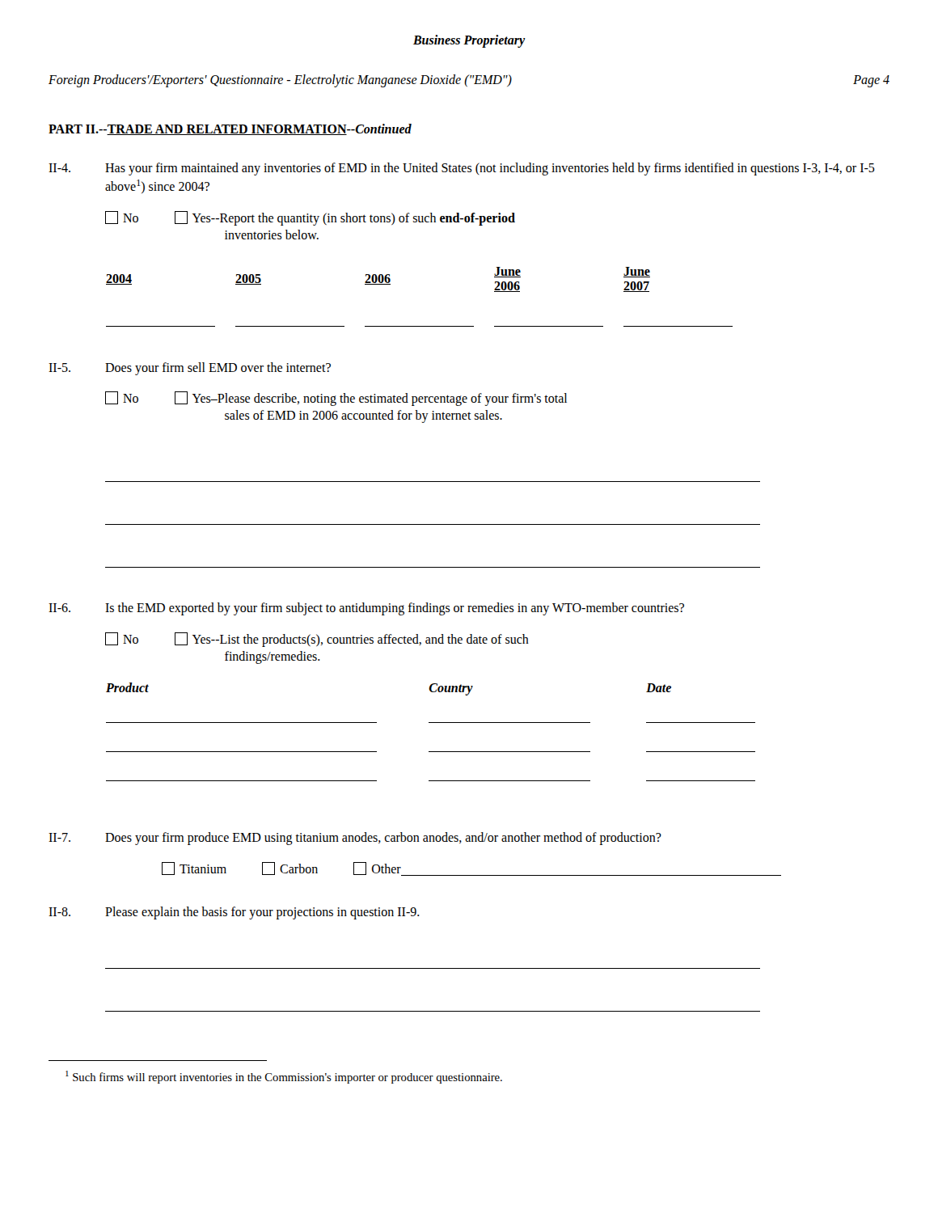Business Proprietary
Foreign Producers'/Exporters' Questionnaire - Electrolytic Manganese Dioxide ("EMD") Page 4
PART II.--TRADE AND RELATED INFORMATION--Continued
II-4.
Has your firm maintained any inventories of EMD in the United States (not including inventories held by firms identified in questions I-3, I-4, or I-5 above1) since 2004?
No Yes--Report the quantity (in short tons) of such end-of-period
inventories below.
| 2004 | 2005 | 2006 | June 2006 | June 2007 |
| --- | --- | --- | --- | --- |
II-5.
Does your firm sell EMD over the internet?
No Yes–Please describe, noting the estimated percentage of your firm's total
sales of EMD in 2006 accounted for by internet sales.
II-6.
Is the EMD exported by your firm subject to antidumping findings or remedies in any WTO-member countries?
No Yes--List the products(s), countries affected, and the date of such
findings/remedies.
| Product | Country | Date |
| --- | --- | --- |
II-7.
Does your firm produce EMD using titanium anodes, carbon anodes, and/or another method of production?
Titanium Carbon Other
II-8.
Please explain the basis for your projections in question II-9.
1 Such firms will report inventories in the Commission's importer or producer questionnaire.